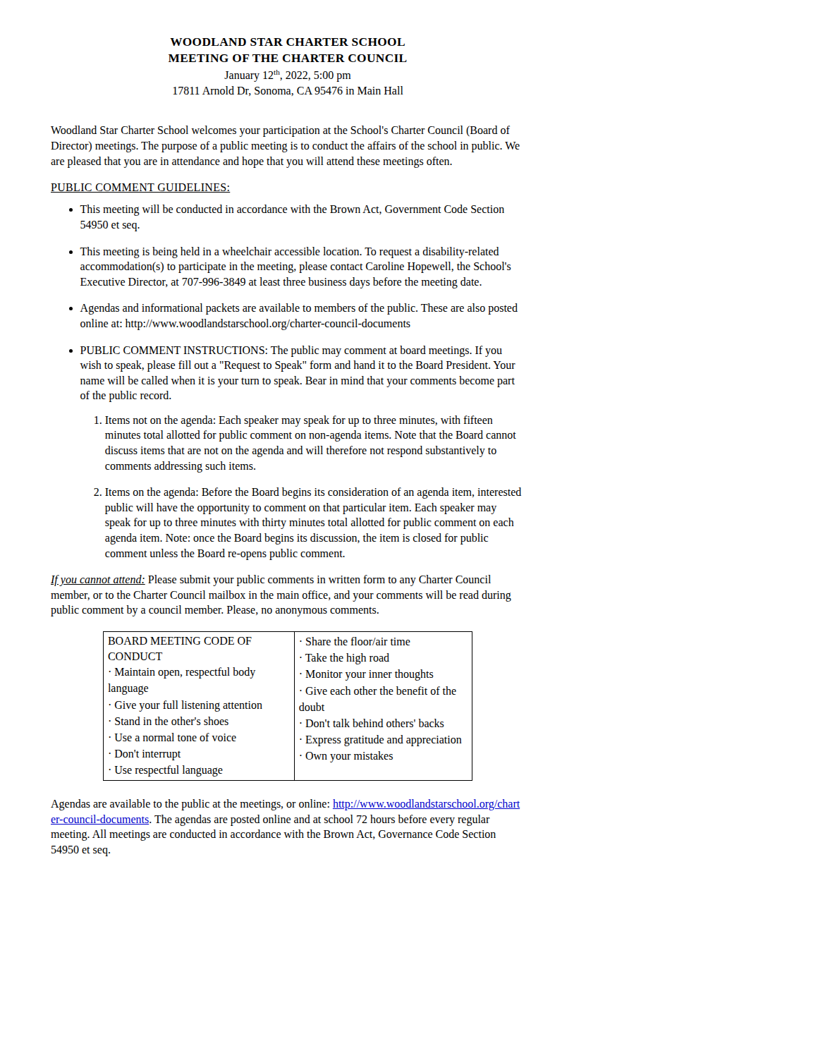WOODLAND STAR CHARTER SCHOOL
MEETING OF THE CHARTER COUNCIL
January 12th, 2022, 5:00 pm
17811 Arnold Dr, Sonoma, CA 95476 in Main Hall
Woodland Star Charter School welcomes your participation at the School's Charter Council (Board of Director) meetings. The purpose of a public meeting is to conduct the affairs of the school in public. We are pleased that you are in attendance and hope that you will attend these meetings often.
PUBLIC COMMENT GUIDELINES:
This meeting will be conducted in accordance with the Brown Act, Government Code Section 54950 et seq.
This meeting is being held in a wheelchair accessible location. To request a disability-related accommodation(s) to participate in the meeting, please contact Caroline Hopewell, the School's Executive Director, at 707-996-3849 at least three business days before the meeting date.
Agendas and informational packets are available to members of the public. These are also posted online at: http://www.woodlandstarschool.org/charter-council-documents
PUBLIC COMMENT INSTRUCTIONS: The public may comment at board meetings. If you wish to speak, please fill out a "Request to Speak" form and hand it to the Board President. Your name will be called when it is your turn to speak. Bear in mind that your comments become part of the public record.
Items not on the agenda: Each speaker may speak for up to three minutes, with fifteen minutes total allotted for public comment on non-agenda items. Note that the Board cannot discuss items that are not on the agenda and will therefore not respond substantively to comments addressing such items.
Items on the agenda: Before the Board begins its consideration of an agenda item, interested public will have the opportunity to comment on that particular item. Each speaker may speak for up to three minutes with thirty minutes total allotted for public comment on each agenda item. Note: once the Board begins its discussion, the item is closed for public comment unless the Board re-opens public comment.
If you cannot attend: Please submit your public comments in written form to any Charter Council member, or to the Charter Council mailbox in the main office, and your comments will be read during public comment by a council member. Please, no anonymous comments.
| BOARD MEETING CODE OF CONDUCT · Maintain open, respectful body language · Give your full listening attention · Stand in the other's shoes · Use a normal tone of voice · Don't interrupt · Use respectful language | · Share the floor/air time · Take the high road · Monitor your inner thoughts · Give each other the benefit of the doubt · Don't talk behind others' backs · Express gratitude and appreciation · Own your mistakes |
Agendas are available to the public at the meetings, or online: http://www.woodlandstarschool.org/charter-council-documents. The agendas are posted online and at school 72 hours before every regular meeting. All meetings are conducted in accordance with the Brown Act, Governance Code Section 54950 et seq.